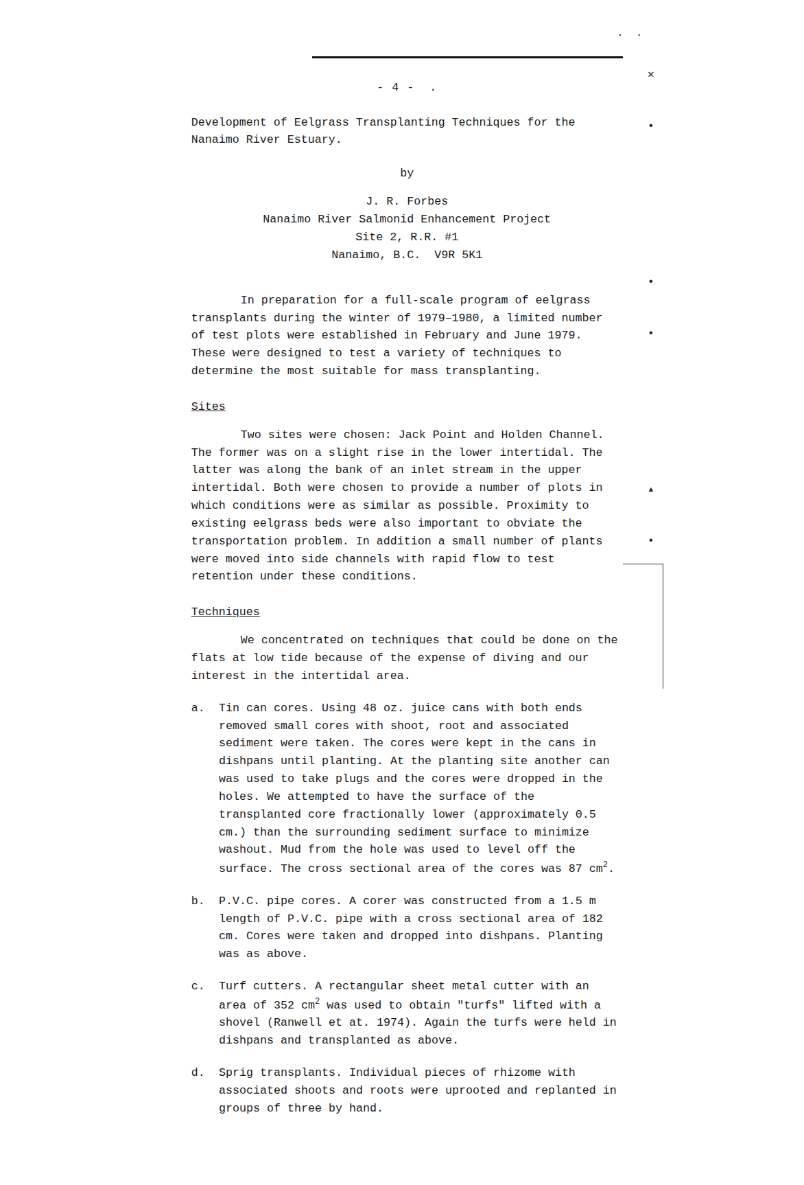. .
- 4 - .
Development of Eelgrass Transplanting Techniques for the Nanaimo River Estuary.
by
J. R. Forbes
Nanaimo River Salmonid Enhancement Project
Site 2, R.R. #1
Nanaimo, B.C. V9R 5K1
In preparation for a full-scale program of eelgrass transplants during the winter of 1979–1980, a limited number of test plots were established in February and June 1979. These were designed to test a variety of techniques to determine the most suitable for mass transplanting.
Sites
Two sites were chosen: Jack Point and Holden Channel. The former was on a slight rise in the lower intertidal. The latter was along the bank of an inlet stream in the upper intertidal. Both were chosen to provide a number of plots in which conditions were as similar as possible. Proximity to existing eelgrass beds were also important to obviate the transportation problem. In addition a small number of plants were moved into side channels with rapid flow to test retention under these conditions.
Techniques
We concentrated on techniques that could be done on the flats at low tide because of the expense of diving and our interest in the intertidal area.
a. Tin can cores. Using 48 oz. juice cans with both ends removed small cores with shoot, root and associated sediment were taken. The cores were kept in the cans in dishpans until planting. At the planting site another can was used to take plugs and the cores were dropped in the holes. We attempted to have the surface of the transplanted core fractionally lower (approximately 0.5 cm.) than the surrounding sediment surface to minimize washout. Mud from the hole was used to level off the surface. The cross sectional area of the cores was 87 cm2.
b. P.V.C. pipe cores. A corer was constructed from a 1.5 m length of P.V.C. pipe with a cross sectional area of 182 cm. Cores were taken and dropped into dishpans. Planting was as above.
c. Turf cutters. A rectangular sheet metal cutter with an area of 352 cm2 was used to obtain "turfs" lifted with a shovel (Ranwell et at. 1974). Again the turfs were held in dishpans and transplanted as above.
d. Sprig transplants. Individual pieces of rhizome with associated shoots and roots were uprooted and replanted in groups of three by hand.
✕ • • • ▴ •